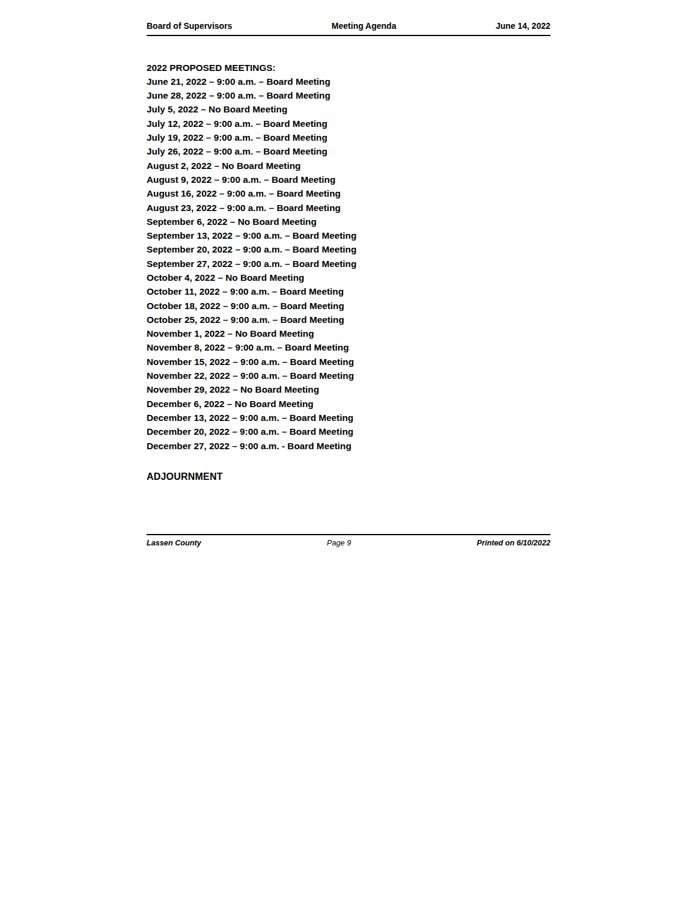Board of Supervisors
Meeting Agenda
June 14, 2022
2022 PROPOSED MEETINGS:
June 21, 2022 – 9:00 a.m. – Board Meeting
June 28, 2022 – 9:00 a.m. – Board Meeting
July 5, 2022 – No Board Meeting
July 12, 2022 – 9:00 a.m. – Board Meeting
July 19, 2022 – 9:00 a.m. – Board Meeting
July 26, 2022 – 9:00 a.m. – Board Meeting
August 2, 2022 – No Board Meeting
August 9, 2022 – 9:00 a.m. – Board Meeting
August 16, 2022 – 9:00 a.m. – Board Meeting
August 23, 2022 – 9:00 a.m. – Board Meeting
September 6, 2022 – No Board Meeting
September 13, 2022 – 9:00 a.m. – Board Meeting
September 20, 2022 – 9:00 a.m. – Board Meeting
September 27, 2022 – 9:00 a.m. – Board Meeting
October 4, 2022 – No Board Meeting
October 11, 2022 – 9:00 a.m. – Board Meeting
October 18, 2022 – 9:00 a.m. – Board Meeting
October 25, 2022 – 9:00 a.m. – Board Meeting
November 1, 2022 – No Board Meeting
November 8, 2022 – 9:00 a.m. – Board Meeting
November 15, 2022 – 9:00 a.m. – Board Meeting
November 22, 2022 – 9:00 a.m. – Board Meeting
November 29, 2022 – No Board Meeting
December 6, 2022 – No Board Meeting
December 13, 2022 – 9:00 a.m. – Board Meeting
December 20, 2022 – 9:00 a.m. – Board Meeting
December 27, 2022 – 9:00 a.m. - Board Meeting
ADJOURNMENT
Lassen County
Page 9
Printed on 6/10/2022